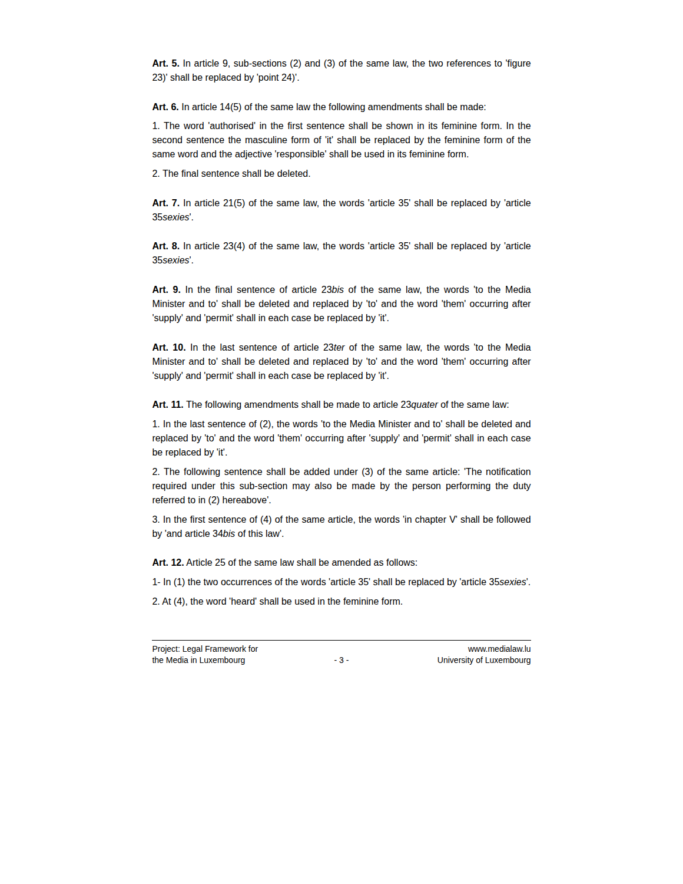Art. 5. In article 9, sub-sections (2) and (3) of the same law, the two references to 'figure 23)' shall be replaced by 'point 24)'.
Art. 6. In article 14(5) of the same law the following amendments shall be made:
1. The word 'authorised' in the first sentence shall be shown in its feminine form. In the second sentence the masculine form of 'it' shall be replaced by the feminine form of the same word and the adjective 'responsible' shall be used in its feminine form.
2. The final sentence shall be deleted.
Art. 7. In article 21(5) of the same law, the words 'article 35' shall be replaced by 'article 35sexies'.
Art. 8. In article 23(4) of the same law, the words 'article 35' shall be replaced by 'article 35sexies'.
Art. 9. In the final sentence of article 23bis of the same law, the words 'to the Media Minister and to' shall be deleted and replaced by 'to' and the word 'them' occurring after 'supply' and 'permit' shall in each case be replaced by 'it'.
Art. 10. In the last sentence of article 23ter of the same law, the words 'to the Media Minister and to' shall be deleted and replaced by 'to' and the word 'them' occurring after 'supply' and 'permit' shall in each case be replaced by 'it'.
Art. 11. The following amendments shall be made to article 23quater of the same law:
1. In the last sentence of (2), the words 'to the Media Minister and to' shall be deleted and replaced by 'to' and the word 'them' occurring after 'supply' and 'permit' shall in each case be replaced by 'it'.
2. The following sentence shall be added under (3) of the same article: 'The notification required under this sub-section may also be made by the person performing the duty referred to in (2) hereabove'.
3. In the first sentence of (4) of the same article, the words 'in chapter V' shall be followed by 'and article 34bis of this law'.
Art. 12. Article 25 of the same law shall be amended as follows:
1- In (1) the two occurrences of the words 'article 35' shall be replaced by 'article 35sexies'.
2. At (4), the word 'heard' shall be used in the feminine form.
| Project: Legal Framework for | | www.medialaw.lu |
| the Media in Luxembourg | - 3 - | University of Luxembourg |